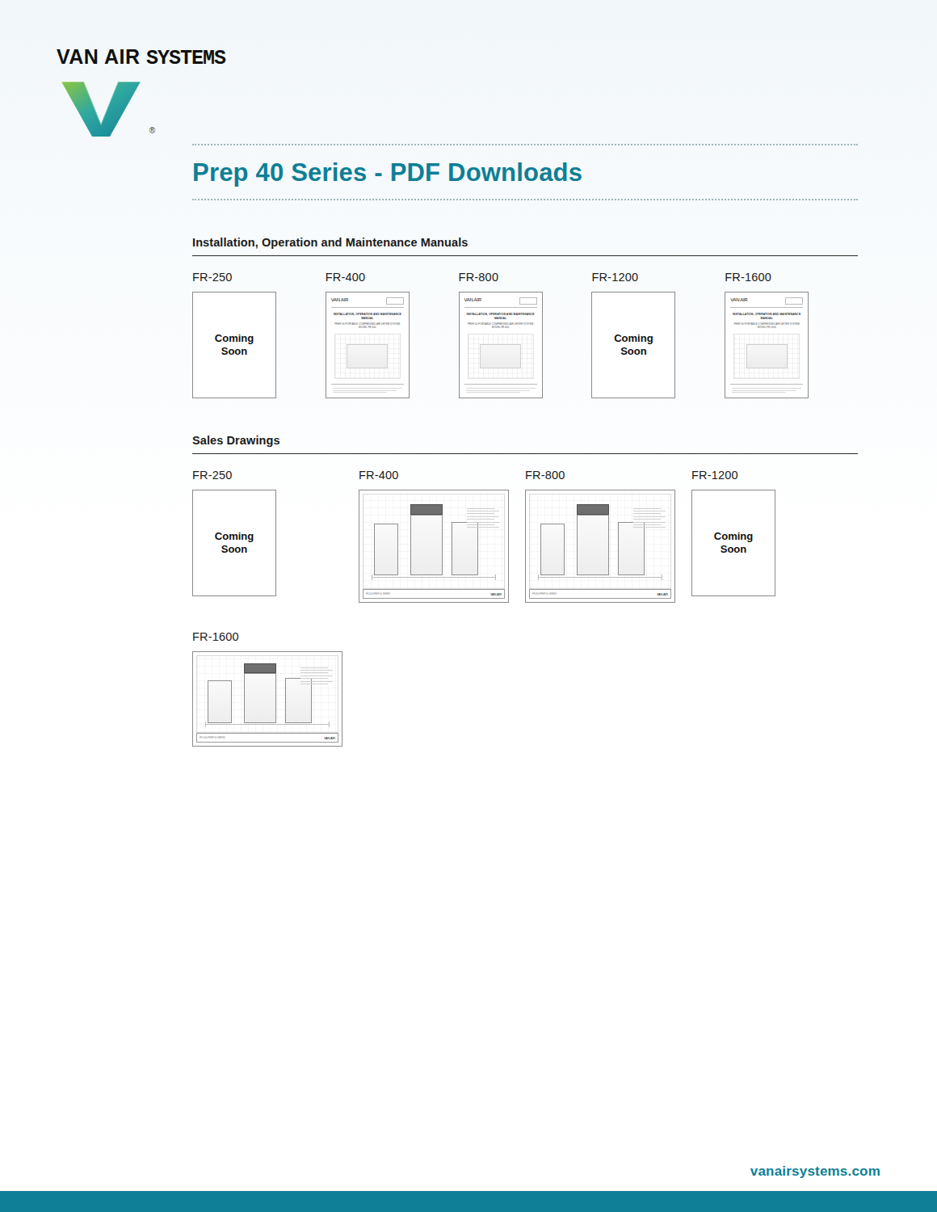VAN AIR SYSTEMS
®
Prep 40 Series - PDF Downloads
Installation, Operation and Maintenance Manuals
FR-250
Coming
Soon
FR-400
VAN AIR
INSTALLATION, OPERATION AND MAINTENANCE MANUAL
PREP 40 PORTABLE COMPRESSED AIR DRYER SYSTEM
MODEL FR-400
FR-800
VAN AIR
INSTALLATION, OPERATION AND MAINTENANCE MANUAL
PREP 40 PORTABLE COMPRESSED AIR DRYER SYSTEM
MODEL FR-800
FR-1200
Coming
Soon
FR-1600
VAN AIR
INSTALLATION, OPERATION AND MAINTENANCE MANUAL
PREP 40 PORTABLE COMPRESSED AIR DRYER SYSTEM
MODEL FR-1600
Sales Drawings
FR-250
Coming
Soon
FR-400
FR-400 PREP 40 SERIES VAN AIR
FR-800
FR-800 PREP 40 SERIES VAN AIR
FR-1200
Coming
Soon
FR-1600
FR-1600 PREP 40 SERIES VAN AIR
vanairsystems.com